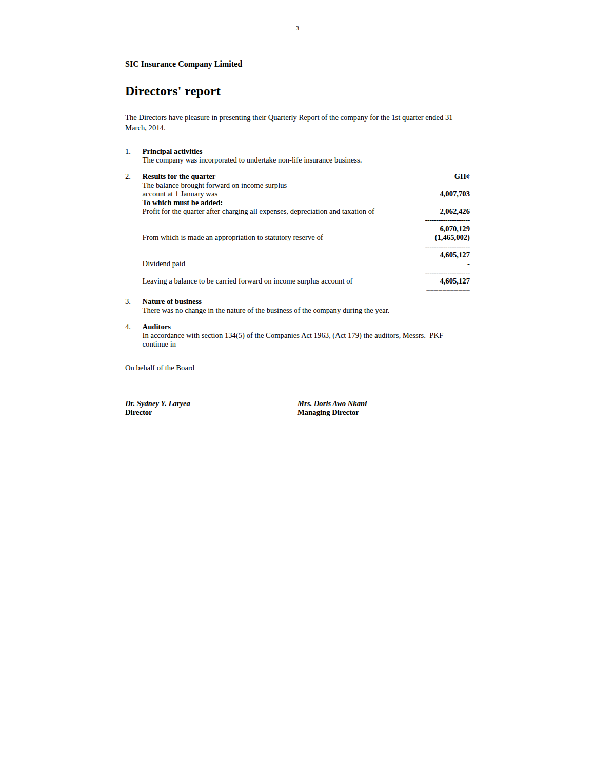3
SIC Insurance Company Limited
Directors' report
The Directors have pleasure in presenting their Quarterly Report of the company for the 1st quarter ended 31 March, 2014.
| 1. | Principal activities |
| | The company was incorporated to undertake non-life insurance business. |
| 2. | Results for the quarter | GH¢ |
| | The balance brought forward on income surplus | |
| | account at 1 January was | 4,007,703 |
| | To which must be added: | |
| | Profit for the quarter after charging all expenses, depreciation and taxation of | 2,062,426 |
| | | -------------------- |
| | | 6,070,129 |
| | From which is made an appropriation to statutory reserve of | (1,465,002) |
| | | -------------------- |
| | | 4,605,127 |
| | Dividend paid | - |
| | | -------------------- |
| | Leaving a balance to be carried forward on income surplus account of | 4,605,127 |
| | | =========== |
| 3. | Nature of business |
| | There was no change in the nature of the business of the company during the year. |
| 4. | Auditors |
| | In accordance with section 134(5) of the Companies Act 1963, (Act 179) the auditors, Messrs. PKF continue in |
On behalf of the Board
| Dr. Sydney Y. Laryea Director | Mrs. Doris Awo Nkani Managing Director |